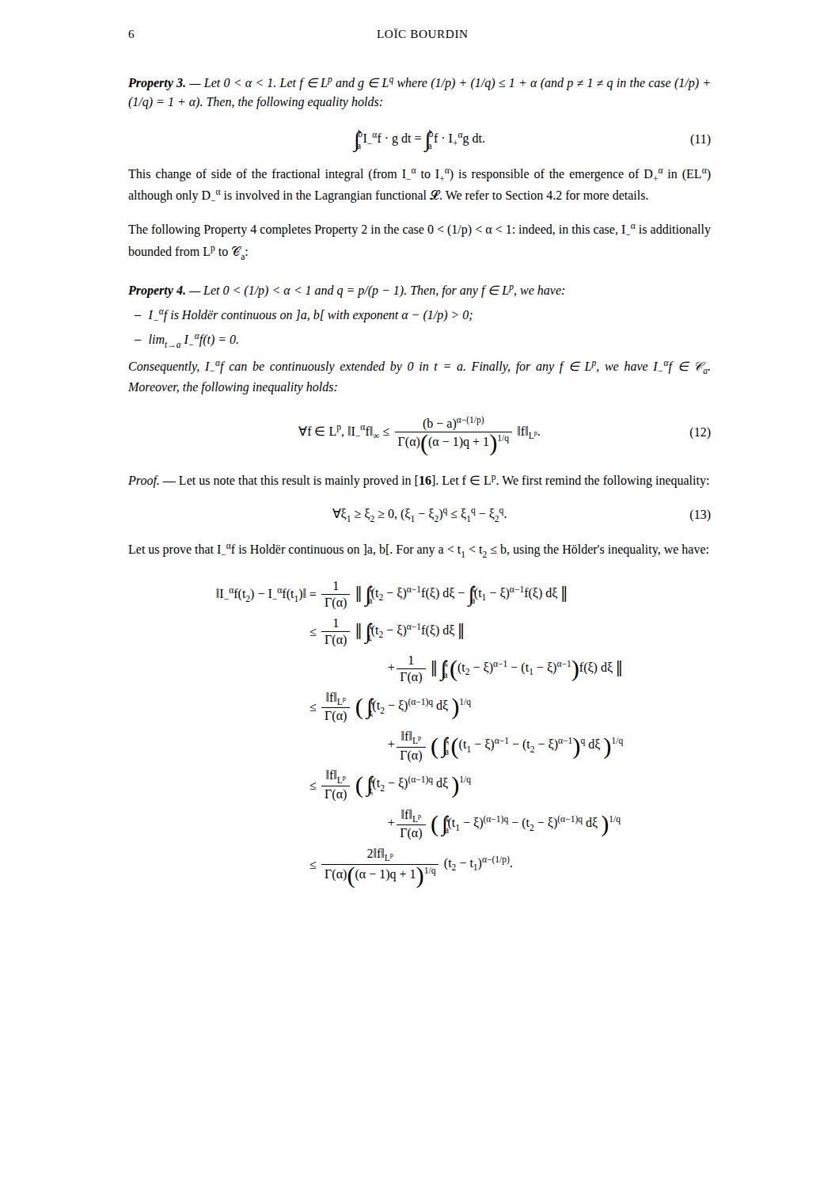6 LOÏC BOURDIN
Property 3. — Let 0 < α < 1. Let f ∈ Lp and g ∈ Lq where (1/p) + (1/q) ≤ 1 + α (and p ≠ 1 ≠ q in the case (1/p) + (1/q) = 1 + α). Then, the following equality holds:
∫ab I−αf · g dt = ∫ab f · I+αg dt. (11)
This change of side of the fractional integral (from I−α to I+α) is responsible of the emergence of D+α in (ELα) although only D−α is involved in the Lagrangian functional 𝓛. We refer to Section 4.2 for more details.
The following Property 4 completes Property 2 in the case 0 < (1/p) < α < 1: indeed, in this case, I−α is additionally bounded from Lp to 𝒞a:
Property 4. — Let 0 < (1/p) < α < 1 and q = p/(p − 1). Then, for any f ∈ Lp, we have:
I−αf is Holdër continuous on ]a, b[ with exponent α − (1/p) > 0;
limt→a I−αf(t) = 0.
Consequently, I−αf can be continuously extended by 0 in t = a. Finally, for any f ∈ Lp, we have I−αf ∈ 𝒞a. Moreover, the following inequality holds:
∀f ∈ Lp, ‖I−αf‖∞ ≤ (b − a)α−(1/p) Γ(α)((α − 1)q + 1)1/q ‖f‖Lp. (12)
Proof. — Let us note that this result is mainly proved in [16]. Let f ∈ Lp. We first remind the following inequality:
∀ξ1 ≥ ξ2 ≥ 0, (ξ1 − ξ2)q ≤ ξ1q − ξ2q. (13)
Let us prove that I−αf is Holdër continuous on ]a, b[. For any a < t1 < t2 ≤ b, using the Hölder's inequality, we have:
| ‖I − α f(t 2 ) − I − α f(t 1 )‖ | = | 1 Γ(α) ‖ ∫ a t 2 (t 2 − ξ) α−1 f(ξ) dξ − ∫ a t 1 (t 1 − ξ) α−1 f(ξ) dξ ‖ |
| | ≤ | 1 Γ(α) ‖ ∫ t 1 t 2 (t 2 − ξ) α−1 f(ξ) dξ ‖ |
| | | + 1 Γ(α) ‖ ∫ a t 1 ( (t 2 − ξ) α−1 − (t 1 − ξ) α−1 ) f(ξ) dξ ‖ |
| | ≤ | ‖f‖ L p Γ(α) ( ∫ t 1 t 2 (t 2 − ξ) (α−1)q dξ ) 1/q |
| | | + ‖f‖ L p Γ(α) ( ∫ a t 1 ( (t 1 − ξ) α−1 − (t 2 − ξ) α−1 ) q dξ ) 1/q |
| | ≤ | ‖f‖ L p Γ(α) ( ∫ t 1 t 2 (t 2 − ξ) (α−1)q dξ ) 1/q |
| | | + ‖f‖ L p Γ(α) ( ∫ a t 1 (t 1 − ξ) (α−1)q − (t 2 − ξ) (α−1)q dξ ) 1/q |
| | ≤ | 2‖f‖ L p Γ(α) ( (α − 1)q + 1 ) 1/q (t 2 − t 1 ) α−(1/p) . |